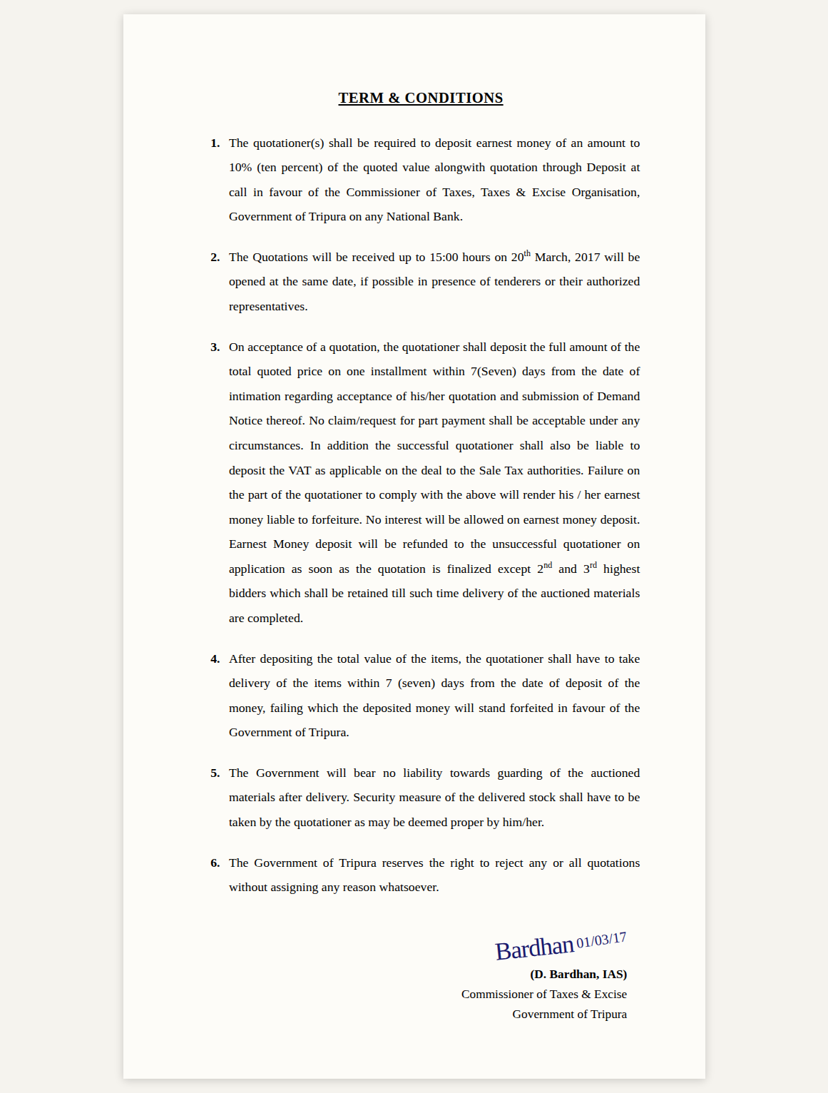TERM & CONDITIONS
The quotationer(s) shall be required to deposit earnest money of an amount to 10% (ten percent) of the quoted value alongwith quotation through Deposit at call in favour of the Commissioner of Taxes, Taxes & Excise Organisation, Government of Tripura on any National Bank.
The Quotations will be received up to 15:00 hours on 20th March, 2017 will be opened at the same date, if possible in presence of tenderers or their authorized representatives.
On acceptance of a quotation, the quotationer shall deposit the full amount of the total quoted price on one installment within 7(Seven) days from the date of intimation regarding acceptance of his/her quotation and submission of Demand Notice thereof. No claim/request for part payment shall be acceptable under any circumstances. In addition the successful quotationer shall also be liable to deposit the VAT as applicable on the deal to the Sale Tax authorities. Failure on the part of the quotationer to comply with the above will render his / her earnest money liable to forfeiture. No interest will be allowed on earnest money deposit. Earnest Money deposit will be refunded to the unsuccessful quotationer on application as soon as the quotation is finalized except 2nd and 3rd highest bidders which shall be retained till such time delivery of the auctioned materials are completed.
After depositing the total value of the items, the quotationer shall have to take delivery of the items within 7 (seven) days from the date of deposit of the money, failing which the deposited money will stand forfeited in favour of the Government of Tripura.
The Government will bear no liability towards guarding of the auctioned materials after delivery. Security measure of the delivered stock shall have to be taken by the quotationer as may be deemed proper by him/her.
The Government of Tripura reserves the right to reject any or all quotations without assigning any reason whatsoever.
Bardhan 01/03/17
(D. Bardhan, IAS)
Commissioner of Taxes & Excise
Government of Tripura